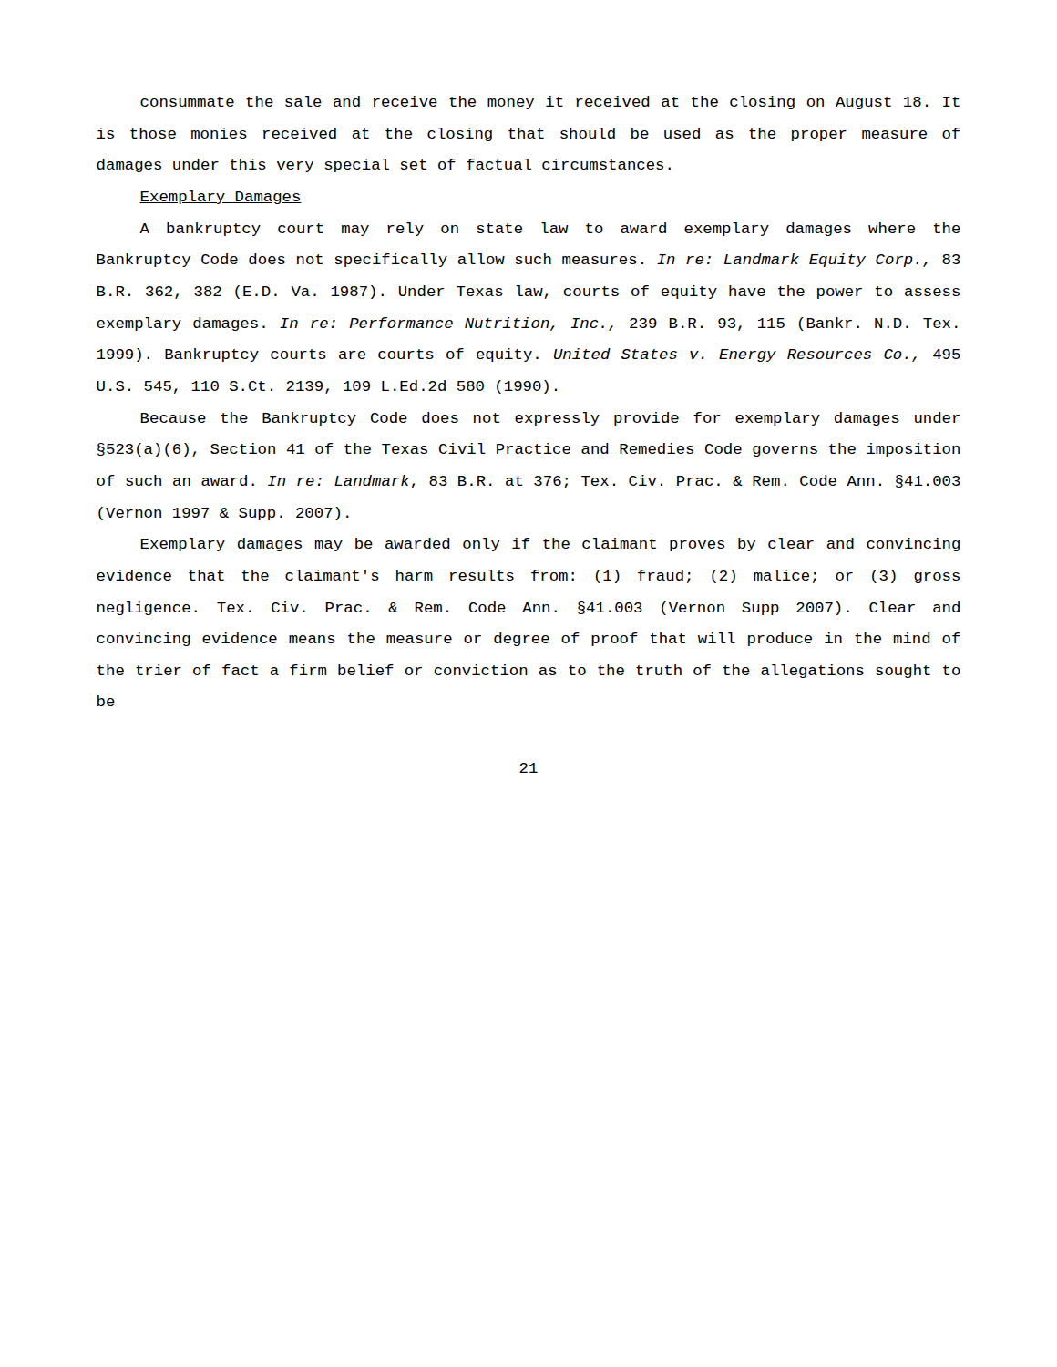consummate the sale and receive the money it received at the closing on August 18. It is those monies received at the closing that should be used as the proper measure of damages under this very special set of factual circumstances.
Exemplary Damages
A bankruptcy court may rely on state law to award exemplary damages where the Bankruptcy Code does not specifically allow such measures. In re: Landmark Equity Corp., 83 B.R. 362, 382 (E.D. Va. 1987). Under Texas law, courts of equity have the power to assess exemplary damages. In re: Performance Nutrition, Inc., 239 B.R. 93, 115 (Bankr. N.D. Tex. 1999). Bankruptcy courts are courts of equity. United States v. Energy Resources Co., 495 U.S. 545, 110 S.Ct. 2139, 109 L.Ed.2d 580 (1990).
Because the Bankruptcy Code does not expressly provide for exemplary damages under §523(a)(6), Section 41 of the Texas Civil Practice and Remedies Code governs the imposition of such an award. In re: Landmark, 83 B.R. at 376; Tex. Civ. Prac. & Rem. Code Ann. §41.003 (Vernon 1997 & Supp. 2007).
Exemplary damages may be awarded only if the claimant proves by clear and convincing evidence that the claimant's harm results from: (1) fraud; (2) malice; or (3) gross negligence. Tex. Civ. Prac. & Rem. Code Ann. §41.003 (Vernon Supp 2007). Clear and convincing evidence means the measure or degree of proof that will produce in the mind of the trier of fact a firm belief or conviction as to the truth of the allegations sought to be
21